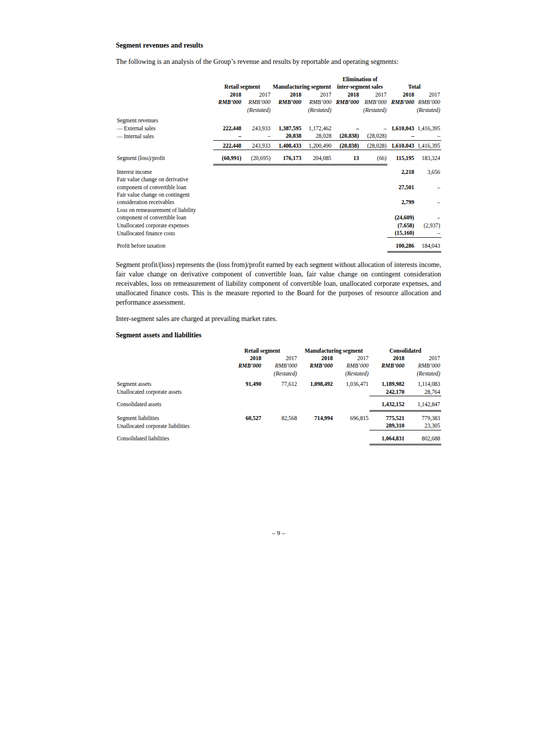Segment revenues and results
The following is an analysis of the Group’s revenue and results by reportable and operating segments:
| | | | Elimination of | |
| | Retail segment | Manufacturing segment | inter-segment sales | Total |
| | 2018 | 2017 | 2018 | 2017 | 2018 | 2017 | 2018 | 2017 |
| | RMB’000 | RMB’000 | RMB’000 | RMB’000 | RMB’000 | RMB’000 | RMB’000 | RMB’000 |
| | | (Restated) | | (Restated) | | (Restated) | | (Restated) |
| Segment revenues | |
| — External sales | 222,448 | 243,933 | 1,387,595 | 1,172,462 | – | – | 1,610,043 | 1,416,395 |
| — Internal sales | – | – | 20,838 | 28,028 | (20,838) | (28,028) | – | – |
| | 222,448 | 243,933 | 1,408,433 | 1,200,490 | (20,838) | (28,028) | 1,610,043 | 1,416,395 |
| Segment (loss)/profit | (60,991) | (20,695) | 176,173 | 204,085 | 13 | (66) | 115,195 | 183,324 |
| Interest income | | 2,218 | 3,656 |
| Fair value change on derivative | | | |
| component of convertible loan | | 27,501 | – |
| Fair value change on contingent | | | |
| consideration receivables | | 2,799 | – |
| Loss on remeasurement of liability | | | |
| component of convertible loan | | (24,609) | – |
| Unallocated corporate expenses | | (7,658) | (2,937) |
| Unallocated finance costs | | (15,160) | – |
| Profit before taxation | | 100,286 | 184,043 |
Segment profit/(loss) represents the (loss from)/profit earned by each segment without allocation of interests income, fair value change on derivative component of convertible loan, fair value change on contingent consideration receivables, loss on remeasurement of liability component of convertible loan, unallocated corporate expenses, and unallocated finance costs. This is the measure reported to the Board for the purposes of resource allocation and performance assessment.
Inter-segment sales are charged at prevailing market rates.
Segment assets and liabilities
| | Retail segment | Manufacturing segment | Consolidated |
| | 2018 | 2017 | 2018 | 2017 | 2018 | 2017 |
| | RMB’000 | RMB’000 | RMB’000 | RMB’000 | RMB’000 | RMB’000 |
| | | (Restated) | | (Restated) | | (Restated) |
| Segment assets | 91,490 | 77,612 | 1,098,492 | 1,036,471 | 1,189,982 | 1,114,083 |
| Unallocated corporate assets | | 242,170 | 28,764 |
| Consolidated assets | | 1,432,152 | 1,142,847 |
| Segment liabilities | 60,527 | 82,568 | 714,994 | 696,815 | 775,521 | 779,383 |
| Unallocated corporate liabilities | | 289,310 | 23,305 |
| Consolidated liabilities | | 1,064,831 | 802,688 |
– 9 –